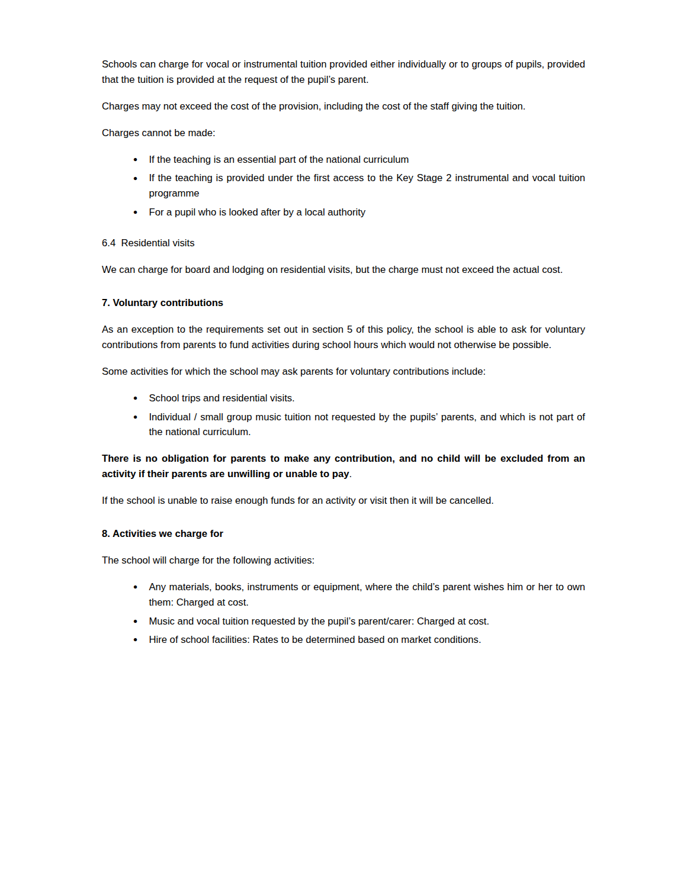Schools can charge for vocal or instrumental tuition provided either individually or to groups of pupils, provided that the tuition is provided at the request of the pupil’s parent.
Charges may not exceed the cost of the provision, including the cost of the staff giving the tuition.
Charges cannot be made:
If the teaching is an essential part of the national curriculum
If the teaching is provided under the first access to the Key Stage 2 instrumental and vocal tuition programme
For a pupil who is looked after by a local authority
6.4 Residential visits
We can charge for board and lodging on residential visits, but the charge must not exceed the actual cost.
7. Voluntary contributions
As an exception to the requirements set out in section 5 of this policy, the school is able to ask for voluntary contributions from parents to fund activities during school hours which would not otherwise be possible.
Some activities for which the school may ask parents for voluntary contributions include:
School trips and residential visits.
Individual / small group music tuition not requested by the pupils’ parents, and which is not part of the national curriculum.
There is no obligation for parents to make any contribution, and no child will be excluded from an activity if their parents are unwilling or unable to pay.
If the school is unable to raise enough funds for an activity or visit then it will be cancelled.
8. Activities we charge for
The school will charge for the following activities:
Any materials, books, instruments or equipment, where the child’s parent wishes him or her to own them: Charged at cost.
Music and vocal tuition requested by the pupil’s parent/carer: Charged at cost.
Hire of school facilities: Rates to be determined based on market conditions.